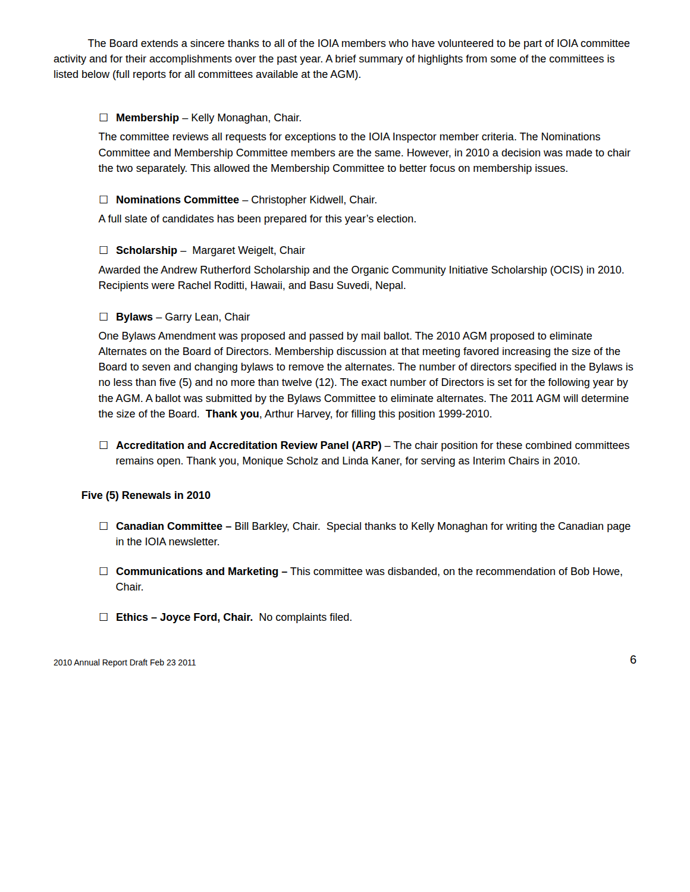The Board extends a sincere thanks to all of the IOIA members who have volunteered to be part of IOIA committee activity and for their accomplishments over the past year. A brief summary of highlights from some of the committees is listed below (full reports for all committees available at the AGM).
☐Membership – Kelly Monaghan, Chair.
The committee reviews all requests for exceptions to the IOIA Inspector member criteria. The Nominations Committee and Membership Committee members are the same. However, in 2010 a decision was made to chair the two separately. This allowed the Membership Committee to better focus on membership issues.
☐Nominations Committee – Christopher Kidwell, Chair.
A full slate of candidates has been prepared for this year’s election.
☐Scholarship – Margaret Weigelt, Chair
Awarded the Andrew Rutherford Scholarship and the Organic Community Initiative Scholarship (OCIS) in 2010. Recipients were Rachel Roditti, Hawaii, and Basu Suvedi, Nepal.
☐Bylaws – Garry Lean, Chair
One Bylaws Amendment was proposed and passed by mail ballot. The 2010 AGM proposed to eliminate Alternates on the Board of Directors. Membership discussion at that meeting favored increasing the size of the Board to seven and changing bylaws to remove the alternates. The number of directors specified in the Bylaws is no less than five (5) and no more than twelve (12). The exact number of Directors is set for the following year by the AGM. A ballot was submitted by the Bylaws Committee to eliminate alternates. The 2011 AGM will determine the size of the Board. Thank you, Arthur Harvey, for filling this position 1999-2010.
☐Accreditation and Accreditation Review Panel (ARP) – The chair position for these combined committees remains open. Thank you, Monique Scholz and Linda Kaner, for serving as Interim Chairs in 2010.
Five (5) Renewals in 2010
☐Canadian Committee – Bill Barkley, Chair. Special thanks to Kelly Monaghan for writing the Canadian page in the IOIA newsletter.
☐Communications and Marketing – This committee was disbanded, on the recommendation of Bob Howe, Chair.
☐Ethics – Joyce Ford, Chair. No complaints filed.
2010 Annual Report Draft Feb 23 2011 6